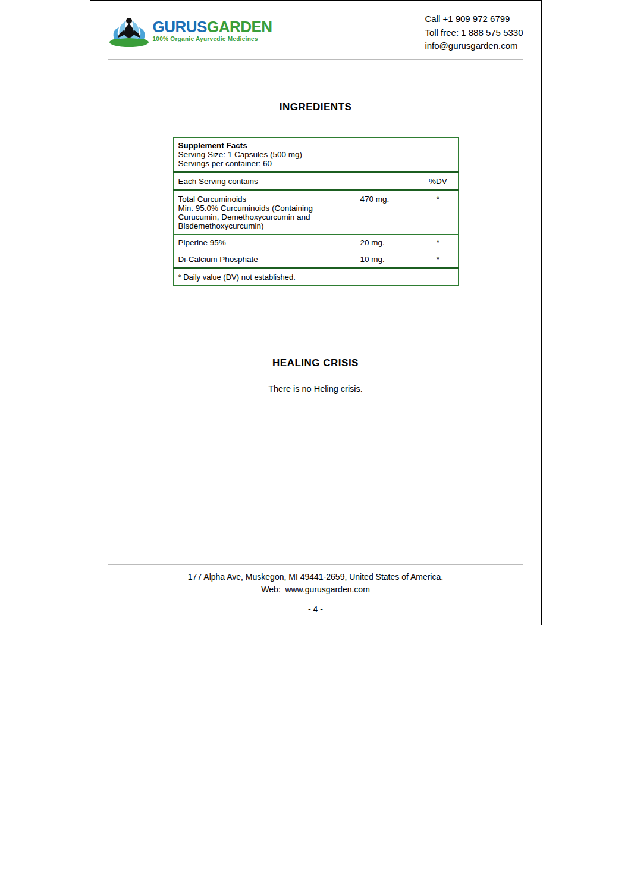GURUS GARDEN
100% Organic Ayurvedic Medicines
Call +1 909 972 6799
Toll free: 1 888 575 5330
info@gurusgarden.com
INGREDIENTS
| Supplement Facts Serving Size: 1 Capsules (500 mg) Servings per container: 60 |
| Each Serving contains | | %DV |
| Total Curcuminoids Min. 95.0% Curcuminoids (Containing Curucumin, Demethoxycurcumin and Bisdemethoxycurcumin) | 470 mg. | * |
| Piperine 95% | 20 mg. | * |
| Di-Calcium Phosphate | 10 mg. | * |
| * Daily value (DV) not established. |
HEALING CRISIS
There is no Heling crisis.
177 Alpha Ave, Muskegon, MI 49441-2659, United States of America.
Web: www.gurusgarden.com
- 4 -